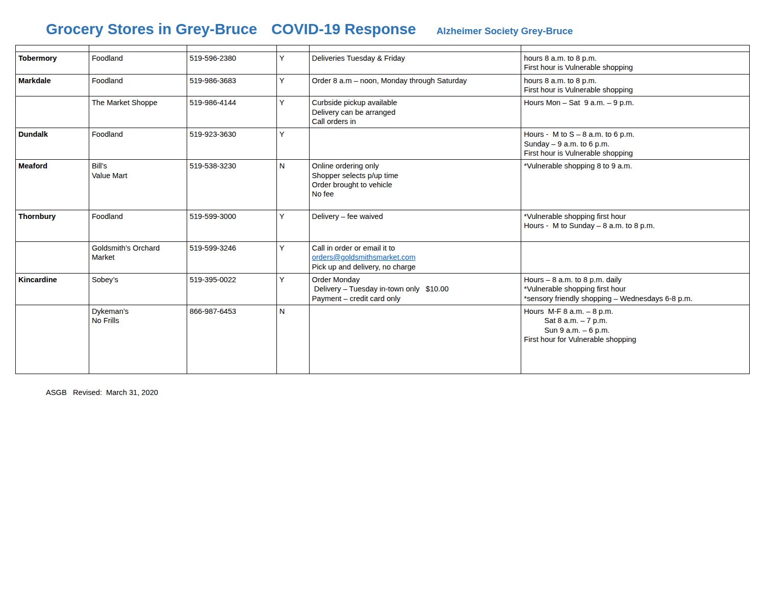Grocery Stores in Grey-Bruce COVID-19 Response Alzheimer Society Grey-Bruce
| Tobermory | Foodland | 519-596-2380 | Y | Deliveries Tuesday & Friday | hours 8 a.m. to 8 p.m. First hour is Vulnerable shopping |
| Markdale | Foodland | 519-986-3683 | Y | Order 8 a.m – noon, Monday through Saturday | hours 8 a.m. to 8 p.m. First hour is Vulnerable shopping |
| | The Market Shoppe | 519-986-4144 | Y | Curbside pickup available Delivery can be arranged Call orders in | Hours Mon – Sat 9 a.m. – 9 p.m. |
| Dundalk | Foodland | 519-923-3630 | Y | | Hours - M to S – 8 a.m. to 6 p.m. Sunday – 9 a.m. to 6 p.m. First hour is Vulnerable shopping |
| Meaford | Bill’s Value Mart | 519-538-3230 | N | Online ordering only Shopper selects p/up time Order brought to vehicle No fee | *Vulnerable shopping 8 to 9 a.m. |
| Thornbury | Foodland | 519-599-3000 | Y | Delivery – fee waived | *Vulnerable shopping first hour Hours - M to Sunday – 8 a.m. to 8 p.m. |
| | Goldsmith’s Orchard Market | 519-599-3246 | Y | Call in order or email it to orders@goldsmithsmarket.com Pick up and delivery, no charge | |
| Kincardine | Sobey’s | 519-395-0022 | Y | Order Monday Delivery – Tuesday in-town only $10.00 Payment – credit card only | Hours – 8 a.m. to 8 p.m. daily *Vulnerable shopping first hour *sensory friendly shopping – Wednesdays 6-8 p.m. |
| | Dykeman’s No Frills | 866-987-6453 | N | | Hours M-F 8 a.m. – 8 p.m. Sat 8 a.m. – 7 p.m. Sun 9 a.m. – 6 p.m. First hour for Vulnerable shopping |
ASGB Revised: March 31, 2020